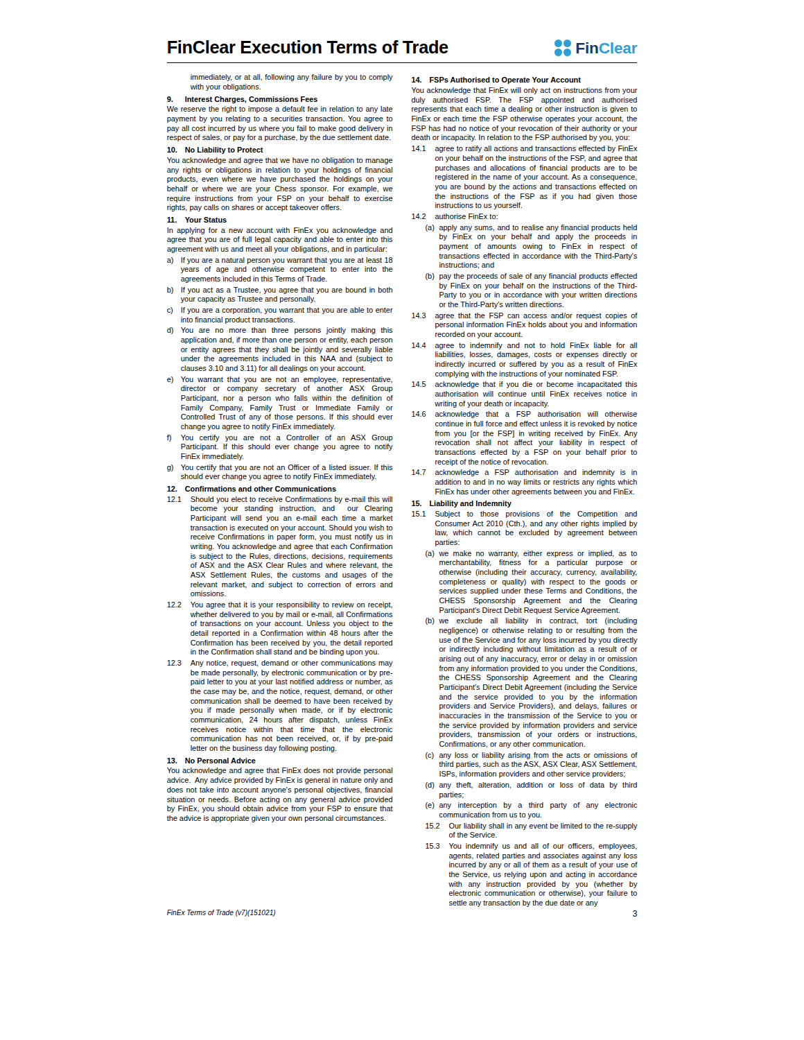FinClear Execution Terms of Trade
Fin Clear
immediately, or at all, following any failure by you to comply with your obligations.
9. Interest Charges, Commissions Fees
We reserve the right to impose a default fee in relation to any late payment by you relating to a securities transaction. You agree to pay all cost incurred by us where you fail to make good delivery in respect of sales, or pay for a purchase, by the due settlement date.
10. No Liability to Protect
You acknowledge and agree that we have no obligation to manage any rights or obligations in relation to your holdings of financial products, even where we have purchased the holdings on your behalf or where we are your Chess sponsor. For example, we require instructions from your FSP on your behalf to exercise rights, pay calls on shares or accept takeover offers.
11. Your Status
In applying for a new account with FinEx you acknowledge and agree that you are of full legal capacity and able to enter into this agreement with us and meet all your obligations, and in particular:
a) If you are a natural person you warrant that you are at least 18 years of age and otherwise competent to enter into the agreements included in this Terms of Trade.
b) If you act as a Trustee, you agree that you are bound in both your capacity as Trustee and personally.
c) If you are a corporation, you warrant that you are able to enter into financial product transactions.
d) You are no more than three persons jointly making this application and, if more than one person or entity, each person or entity agrees that they shall be jointly and severally liable under the agreements included in this NAA and (subject to clauses 3.10 and 3.11) for all dealings on your account.
e) You warrant that you are not an employee, representative, director or company secretary of another ASX Group Participant, nor a person who falls within the definition of Family Company, Family Trust or Immediate Family or Controlled Trust of any of those persons. If this should ever change you agree to notify FinEx immediately.
f) You certify you are not a Controller of an ASX Group Participant. If this should ever change you agree to notify FinEx immediately.
g) You certify that you are not an Officer of a listed issuer. If this should ever change you agree to notify FinEx immediately.
12. Confirmations and other Communications
12.1 Should you elect to receive Confirmations by e-mail this will become your standing instruction, and our Clearing Participant will send you an e-mail each time a market transaction is executed on your account. Should you wish to receive Confirmations in paper form, you must notify us in writing. You acknowledge and agree that each Confirmation is subject to the Rules, directions, decisions, requirements of ASX and the ASX Clear Rules and where relevant, the ASX Settlement Rules, the customs and usages of the relevant market, and subject to correction of errors and omissions.
12.2 You agree that it is your responsibility to review on receipt, whether delivered to you by mail or e-mail, all Confirmations of transactions on your account. Unless you object to the detail reported in a Confirmation within 48 hours after the Confirmation has been received by you, the detail reported in the Confirmation shall stand and be binding upon you.
12.3 Any notice, request, demand or other communications may be made personally, by electronic communication or by pre-paid letter to you at your last notified address or number, as the case may be, and the notice, request, demand, or other communication shall be deemed to have been received by you if made personally when made, or if by electronic communication, 24 hours after dispatch, unless FinEx receives notice within that time that the electronic communication has not been received, or, if by pre-paid letter on the business day following posting.
13. No Personal Advice
You acknowledge and agree that FinEx does not provide personal advice. Any advice provided by FinEx is general in nature only and does not take into account anyone's personal objectives, financial situation or needs. Before acting on any general advice provided by FinEx, you should obtain advice from your FSP to ensure that the advice is appropriate given your own personal circumstances.
14. FSPs Authorised to Operate Your Account
You acknowledge that FinEx will only act on instructions from your duly authorised FSP. The FSP appointed and authorised represents that each time a dealing or other instruction is given to FinEx or each time the FSP otherwise operates your account, the FSP has had no notice of your revocation of their authority or your death or incapacity. In relation to the FSP authorised by you, you:
14.1 agree to ratify all actions and transactions effected by FinEx on your behalf on the instructions of the FSP, and agree that purchases and allocations of financial products are to be registered in the name of your account. As a consequence, you are bound by the actions and transactions effected on the instructions of the FSP as if you had given those instructions to us yourself.
14.2 authorise FinEx to:
(a) apply any sums, and to realise any financial products held by FinEx on your behalf and apply the proceeds in payment of amounts owing to FinEx in respect of transactions effected in accordance with the Third-Party's instructions; and
(b) pay the proceeds of sale of any financial products effected by FinEx on your behalf on the instructions of the Third-Party to you or in accordance with your written directions or the Third-Party's written directions.
14.3 agree that the FSP can access and/or request copies of personal information FinEx holds about you and information recorded on your account.
14.4 agree to indemnify and not to hold FinEx liable for all liabilities, losses, damages, costs or expenses directly or indirectly incurred or suffered by you as a result of FinEx complying with the instructions of your nominated FSP.
14.5 acknowledge that if you die or become incapacitated this authorisation will continue until FinEx receives notice in writing of your death or incapacity.
14.6 acknowledge that a FSP authorisation will otherwise continue in full force and effect unless it is revoked by notice from you [or the FSP] in writing received by FinEx. Any revocation shall not affect your liability in respect of transactions effected by a FSP on your behalf prior to receipt of the notice of revocation.
14.7 acknowledge a FSP authorisation and indemnity is in addition to and in no way limits or restricts any rights which FinEx has under other agreements between you and FinEx.
15. Liability and Indemnity
15.1 Subject to those provisions of the Competition and Consumer Act 2010 (Cth.), and any other rights implied by law, which cannot be excluded by agreement between parties:
(a) we make no warranty, either express or implied, as to merchantability, fitness for a particular purpose or otherwise (including their accuracy, currency, availability, completeness or quality) with respect to the goods or services supplied under these Terms and Conditions, the CHESS Sponsorship Agreement and the Clearing Participant's Direct Debit Request Service Agreement.
(b) we exclude all liability in contract, tort (including negligence) or otherwise relating to or resulting from the use of the Service and for any loss incurred by you directly or indirectly including without limitation as a result of or arising out of any inaccuracy, error or delay in or omission from any information provided to you under the Conditions, the CHESS Sponsorship Agreement and the Clearing Participant's Direct Debit Agreement (including the Service and the service provided to you by the information providers and Service Providers), and delays, failures or inaccuracies in the transmission of the Service to you or the service provided by information providers and service providers, transmission of your orders or instructions, Confirmations, or any other communication.
(c) any loss or liability arising from the acts or omissions of third parties, such as the ASX, ASX Clear, ASX Settlement, ISPs, information providers and other service providers;
(d) any theft, alteration, addition or loss of data by third parties;
(e) any interception by a third party of any electronic communication from us to you.
15.2 Our liability shall in any event be limited to the re-supply of the Service.
15.3 You indemnify us and all of our officers, employees, agents, related parties and associates against any loss incurred by any or all of them as a result of your use of the Service, us relying upon and acting in accordance with any instruction provided by you (whether by electronic communication or otherwise), your failure to settle any transaction by the due date or any
FinEx Terms of Trade (v7)(151021) 3